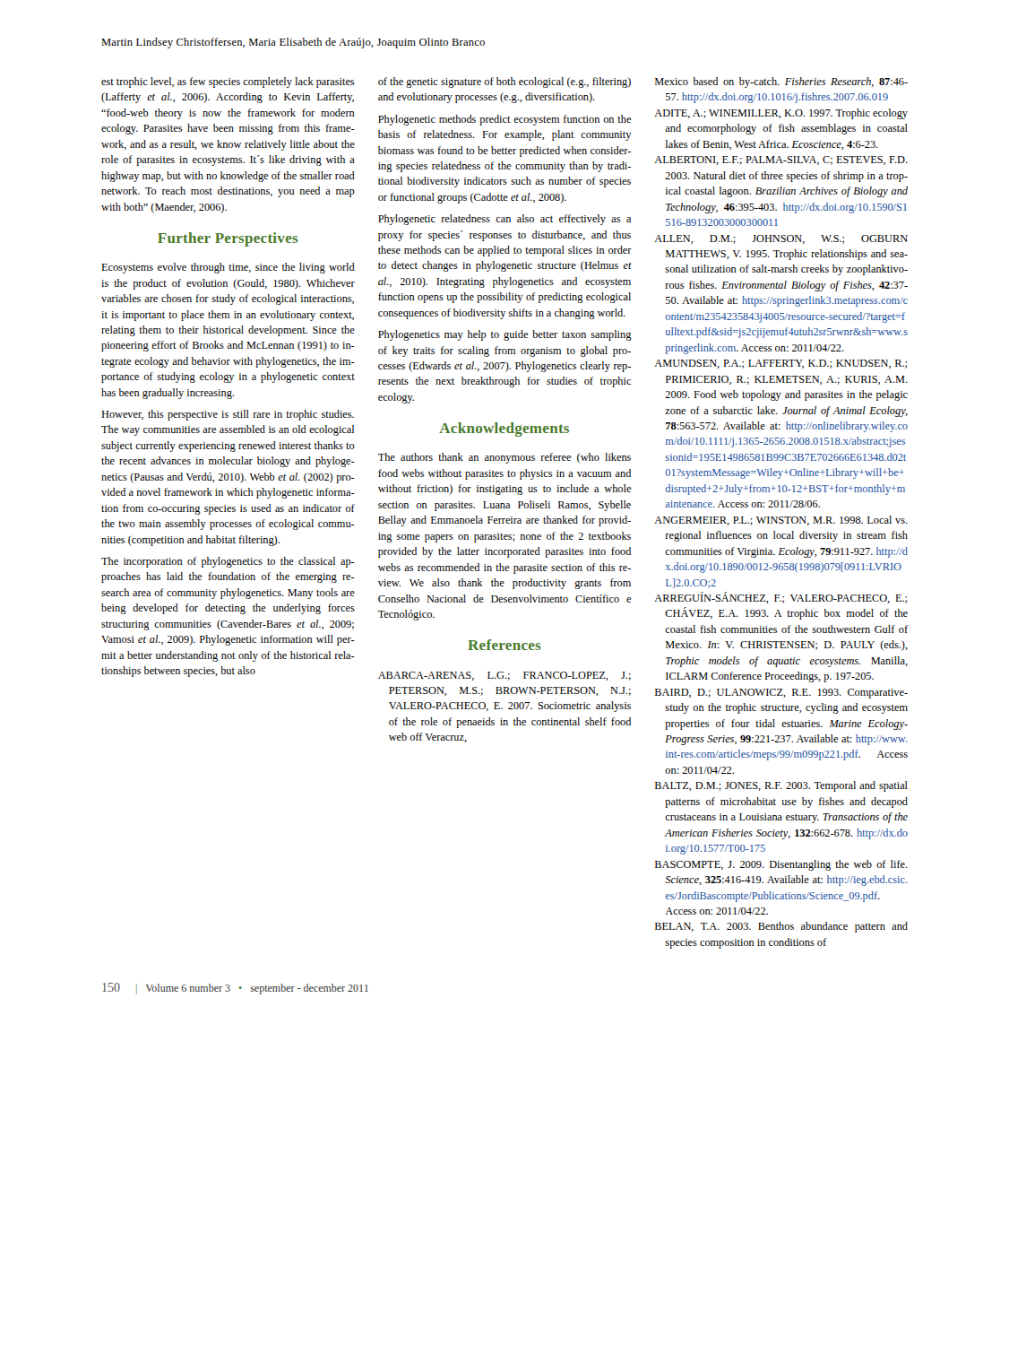Martin Lindsey Christoffersen, Maria Elisabeth de Araújo, Joaquim Olinto Branco
est trophic level, as few species completely lack parasites (Lafferty et al., 2006). According to Kevin Lafferty, “food-web theory is now the framework for modern ecology. Parasites have been missing from this framework, and as a result, we know relatively little about the role of parasites in ecosystems. It´s like driving with a highway map, but with no knowledge of the smaller road network. To reach most destinations, you need a map with both” (Maender, 2006).
Further Perspectives
Ecosystems evolve through time, since the living world is the product of evolution (Gould, 1980). Whichever variables are chosen for study of ecological interactions, it is important to place them in an evolutionary context, relating them to their historical development. Since the pioneering effort of Brooks and McLennan (1991) to integrate ecology and behavior with phylogenetics, the importance of studying ecology in a phylogenetic context has been gradually increasing.
However, this perspective is still rare in trophic studies. The way communities are assembled is an old ecological subject currently experiencing renewed interest thanks to the recent advances in molecular biology and phylogenetics (Pausas and Verdú, 2010). Webb et al. (2002) provided a novel framework in which phylogenetic information from co-occuring species is used as an indicator of the two main assembly processes of ecological communities (competition and habitat filtering).
The incorporation of phylogenetics to the classical approaches has laid the foundation of the emerging research area of community phylogenetics. Many tools are being developed for detecting the underlying forces structuring communities (Cavender-Bares et al., 2009; Vamosi et al., 2009). Phylogenetic information will permit a better understanding not only of the historical relationships between species, but also
of the genetic signature of both ecological (e.g., filtering) and evolutionary processes (e.g., diversification).
Phylogenetic methods predict ecosystem function on the basis of relatedness. For example, plant community biomass was found to be better predicted when considering species relatedness of the community than by traditional biodiversity indicators such as number of species or functional groups (Cadotte et al., 2008).
Phylogenetic relatedness can also act effectively as a proxy for species´ responses to disturbance, and thus these methods can be applied to temporal slices in order to detect changes in phylogenetic structure (Helmus et al., 2010). Integrating phylogenetics and ecosystem function opens up the possibility of predicting ecological consequences of biodiversity shifts in a changing world.
Phylogenetics may help to guide better taxon sampling of key traits for scaling from organism to global processes (Edwards et al., 2007). Phylogenetics clearly represents the next breakthrough for studies of trophic ecology.
Acknowledgements
The authors thank an anonymous referee (who likens food webs without parasites to physics in a vacuum and without friction) for instigating us to include a whole section on parasites. Luana Poliseli Ramos, Sybelle Bellay and Emmanoela Ferreira are thanked for providing some papers on parasites; none of the 2 textbooks provided by the latter incorporated parasites into food webs as recommended in the parasite section of this review. We also thank the productivity grants from Conselho Nacional de Desenvolvimento Científico e Tecnológico.
References
ABARCA-ARENAS, L.G.; FRANCO-LOPEZ, J.; PETERSON, M.S.; BROWN-PETERSON, N.J.; VALERO-PACHECO, E. 2007. Sociometric analysis of the role of penaeids in the continental shelf food web off Veracruz,
Mexico based on by-catch. Fisheries Research, 87:46-57. http://dx.doi.org/10.1016/j.fishres.2007.06.019
ADITE, A.; WINEMILLER, K.O. 1997. Trophic ecology and ecomorphology of fish assemblages in coastal lakes of Benin, West Africa. Ecoscience, 4:6-23.
ALBERTONI, E.F.; PALMA-SILVA, C; ESTEVES, F.D. 2003. Natural diet of three species of shrimp in a tropical coastal lagoon. Brazilian Archives of Biology and Technology, 46:395-403. http://dx.doi.org/10.1590/S1516-89132003000300011
ALLEN, D.M.; JOHNSON, W.S.; OGBURN MATTHEWS, V. 1995. Trophic relationships and seasonal utilization of salt-marsh creeks by zooplanktivorous fishes. Environmental Biology of Fishes, 42:37-50. Available at: https://springerlink3.metapress.com/content/m2354235843j4005/resource-secured/?target=fulltext.pdf&sid=js2cjijemuf4utuh2sr5rwnr&sh=www.springerlink.com. Access on: 2011/04/22.
AMUNDSEN, P.A.; LAFFERTY, K.D.; KNUDSEN, R.; PRIMICERIO, R.; KLEMETSEN, A.; KURIS, A.M. 2009. Food web topology and parasites in the pelagic zone of a subarctic lake. Journal of Animal Ecology, 78:563-572. Available at: http://onlinelibrary.wiley.com/doi/10.1111/j.1365-2656.2008.01518.x/abstract;jsessionid=195E14986581B99C3B7E702666E61348.d02t01?systemMessage=Wiley+Online+Library+will+be+disrupted+2+July+from+10-12+BST+for+monthly+maintenance. Access on: 2011/28/06.
ANGERMEIER, P.L.; WINSTON, M.R. 1998. Local vs. regional influences on local diversity in stream fish communities of Virginia. Ecology, 79:911-927. http://dx.doi.org/10.1890/0012-9658(1998)079[0911:LVRIOL]2.0.CO;2
ARREGUÍN-SÁNCHEZ, F.; VALERO-PACHECO, E.; CHÁVEZ, E.A. 1993. A trophic box model of the coastal fish communities of the southwestern Gulf of Mexico. In: V. CHRISTENSEN; D. PAULY (eds.), Trophic models of aquatic ecosystems. Manilla, ICLARM Conference Proceedings, p. 197-205.
BAIRD, D.; ULANOWICZ, R.E. 1993. Comparative-study on the trophic structure, cycling and ecosystem properties of four tidal estuaries. Marine Ecology-Progress Series, 99:221-237. Available at: http://www.int-res.com/articles/meps/99/m099p221.pdf. Access on: 2011/04/22.
BALTZ, D.M.; JONES, R.F. 2003. Temporal and spatial patterns of microhabitat use by fishes and decapod crustaceans in a Louisiana estuary. Transactions of the American Fisheries Society, 132:662-678. http://dx.doi.org/10.1577/T00-175
BASCOMPTE, J. 2009. Disentangling the web of life. Science, 325:416-419. Available at: http://ieg.ebd.csic.es/JordiBascompte/Publications/Science_09.pdf. Access on: 2011/04/22.
BELAN, T.A. 2003. Benthos abundance pattern and species composition in conditions of
150 | Volume 6 number 3 • september - december 2011